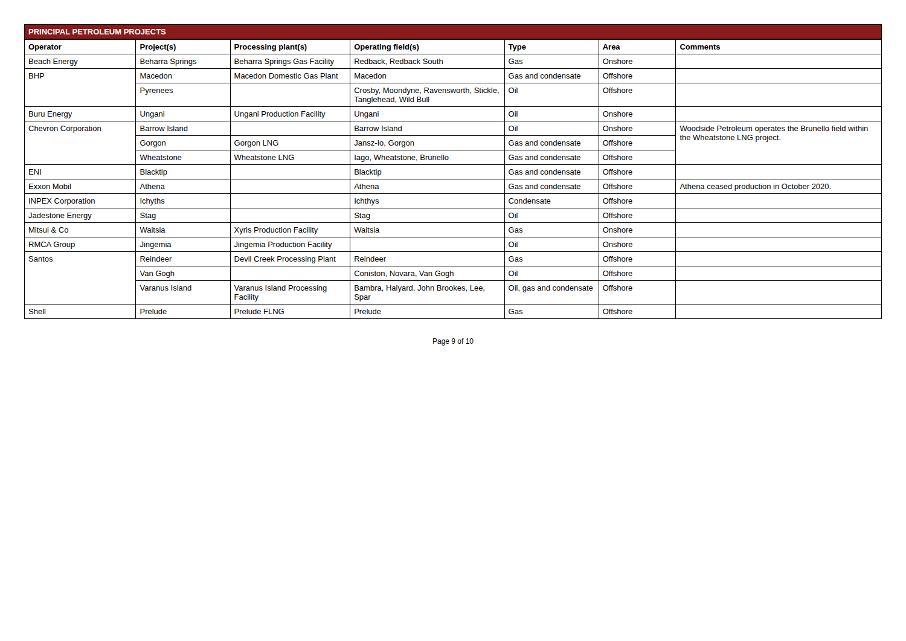PRINCIPAL PETROLEUM PROJECTS
| Operator | Project(s) | Processing plant(s) | Operating field(s) | Type | Area | Comments |
| --- | --- | --- | --- | --- | --- | --- |
| Beach Energy | Beharra Springs | Beharra Springs Gas Facility | Redback, Redback South | Gas | Onshore | |
| BHP | Macedon | Macedon Domestic Gas Plant | Macedon | Gas and condensate | Offshore | |
| Pyrenees | | Crosby, Moondyne, Ravensworth, Stickle, Tanglehead, Wild Bull | Oil | Offshore | |
| Buru Energy | Ungani | Ungani Production Facility | Ungani | Oil | Onshore | |
| Chevron Corporation | Barrow Island | | Barrow Island | Oil | Onshore | Woodside Petroleum operates the Brunello field within the Wheatstone LNG project. |
| Gorgon | Gorgon LNG | Jansz-Io, Gorgon | Gas and condensate | Offshore |
| Wheatstone | Wheatstone LNG | Iago, Wheatstone, Brunello | Gas and condensate | Offshore |
| ENI | Blacktip | | Blacktip | Gas and condensate | Offshore | |
| Exxon Mobil | Athena | | Athena | Gas and condensate | Offshore | Athena ceased production in October 2020. |
| INPEX Corporation | Ichyths | | Ichthys | Condensate | Offshore | |
| Jadestone Energy | Stag | | Stag | Oil | Offshore | |
| Mitsui & Co | Waitsia | Xyris Production Facility | Waitsia | Gas | Onshore | |
| RMCA Group | Jingemia | Jingemia Production Facility | | Oil | Onshore | |
| Santos | Reindeer | Devil Creek Processing Plant | Reindeer | Gas | Offshore | |
| Van Gogh | | Coniston, Novara, Van Gogh | Oil | Offshore | |
| Varanus Island | Varanus Island Processing Facility | Bambra, Halyard, John Brookes, Lee, Spar | Oil, gas and condensate | Offshore | |
| Shell | Prelude | Prelude FLNG | Prelude | Gas | Offshore | |
Page 9 of 10